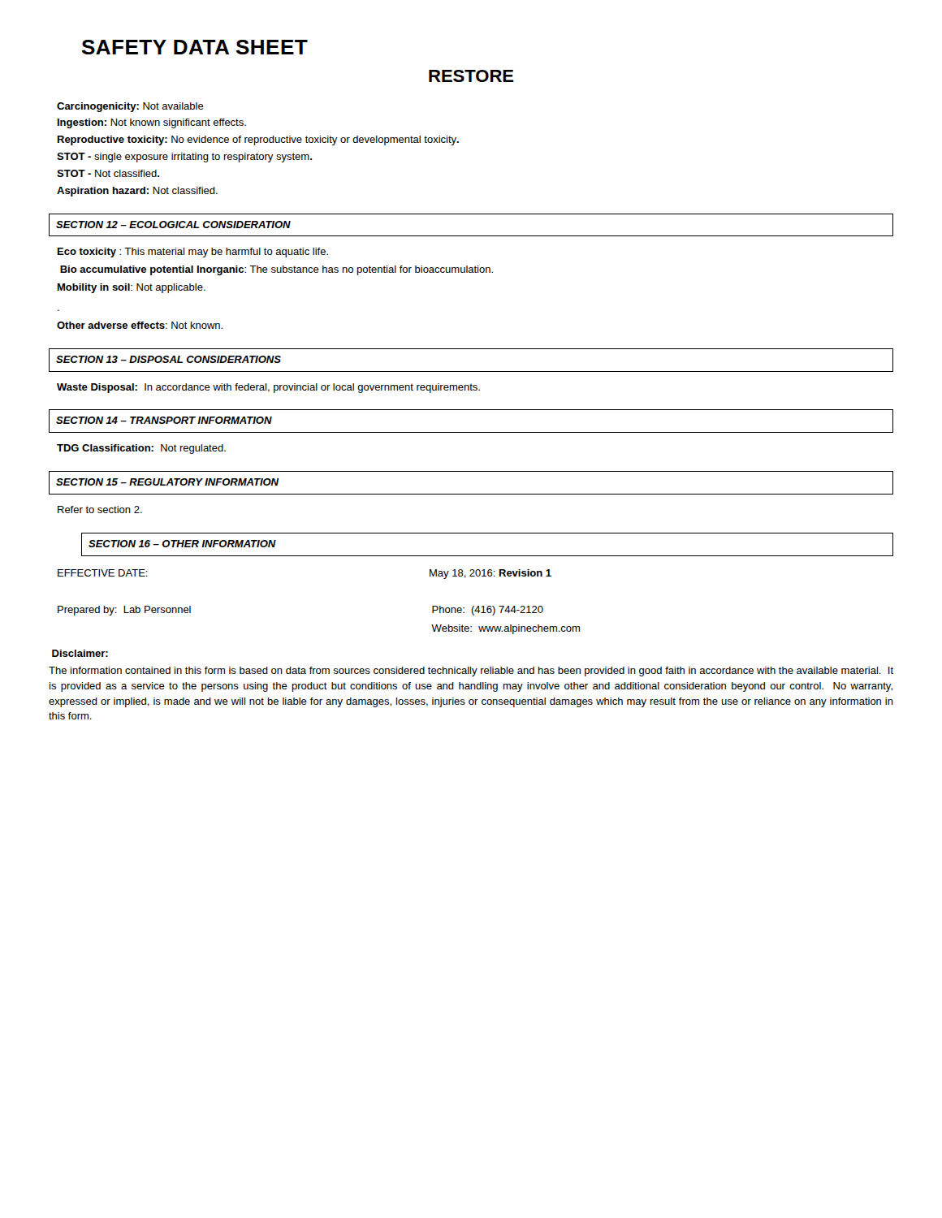SAFETY DATA SHEET
RESTORE
Carcinogenicity: Not available
Ingestion: Not known significant effects.
Reproductive toxicity: No evidence of reproductive toxicity or developmental toxicity.
STOT - single exposure irritating to respiratory system.
STOT - Not classified.
Aspiration hazard: Not classified.
SECTION 12 – ECOLOGICAL CONSIDERATION
Eco toxicity : This material may be harmful to aquatic life.
Bio accumulative potential Inorganic: The substance has no potential for bioaccumulation.
Mobility in soil: Not applicable.
.
Other adverse effects: Not known.
SECTION 13 – DISPOSAL CONSIDERATIONS
Waste Disposal: In accordance with federal, provincial or local government requirements.
SECTION 14 – TRANSPORT INFORMATION
TDG Classification: Not regulated.
SECTION 15 – REGULATORY INFORMATION
Refer to section 2.
SECTION 16 – OTHER INFORMATION
| EFFECTIVE DATE: | May 18, 2016: Revision 1 |
| Prepared by: Lab Personnel | Phone: (416) 744-2120 |
| | Website: www.alpinechem.com |
Disclaimer:
The information contained in this form is based on data from sources considered technically reliable and has been provided in good faith in accordance with the available material. It is provided as a service to the persons using the product but conditions of use and handling may involve other and additional consideration beyond our control. No warranty, expressed or implied, is made and we will not be liable for any damages, losses, injuries or consequential damages which may result from the use or reliance on any information in this form.